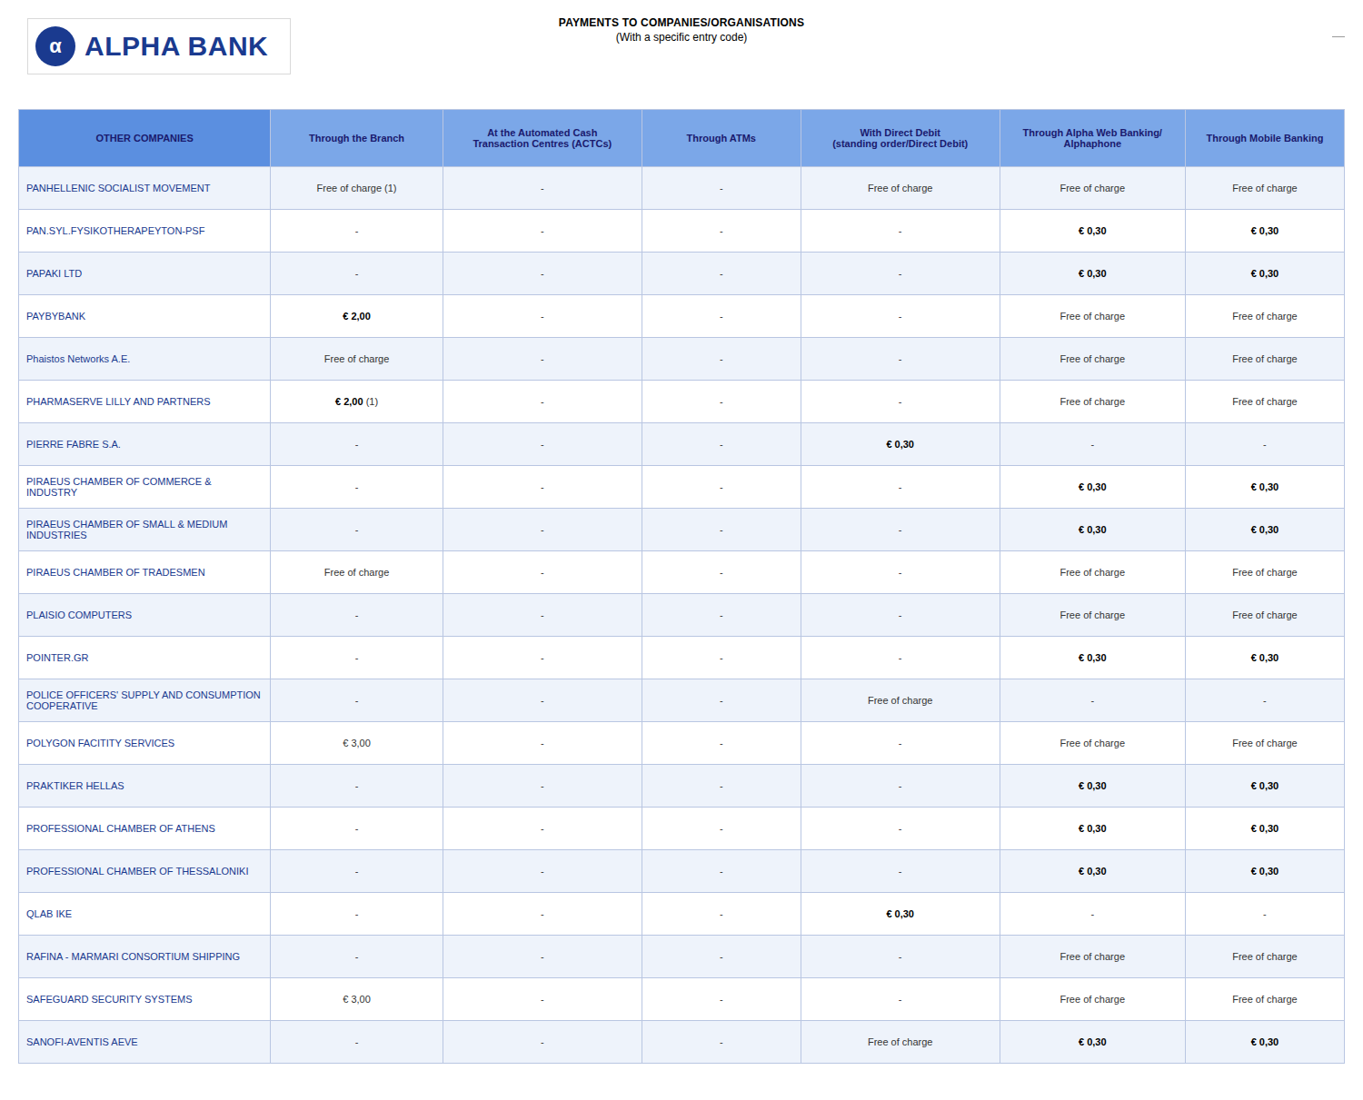α
ALPHA BANK
PAYMENTS TO COMPANIES/ORGANISATIONS
(With a specific entry code)
| OTHER COMPANIES | Through the Branch | At the Automated Cash Transaction Centres (ACTCs) | Through ATMs | With Direct Debit (standing order/Direct Debit) | Through Alpha Web Banking/ Alphaphone | Through Mobile Banking |
| --- | --- | --- | --- | --- | --- | --- |
| PANHELLENIC SOCIALIST MOVEMENT | Free of charge (1) | - | - | Free of charge | Free of charge | Free of charge |
| PAN.SYL.FYSIKOTHERAPEYTON-PSF | - | - | - | - | € 0,30 | € 0,30 |
| PAPAKI LTD | - | - | - | - | € 0,30 | € 0,30 |
| PAYBYBANK | € 2,00 | - | - | - | Free of charge | Free of charge |
| Phaistos Networks A.E. | Free of charge | - | - | - | Free of charge | Free of charge |
| PHARMASERVE LILLY AND PARTNERS | € 2,00 (1) | - | - | - | Free of charge | Free of charge |
| PIERRE FABRE S.A. | - | - | - | € 0,30 | - | - |
| PIRAEUS CHAMBER OF COMMERCE & INDUSTRY | - | - | - | - | € 0,30 | € 0,30 |
| PIRAEUS CHAMBER OF SMALL & MEDIUM INDUSTRIES | - | - | - | - | € 0,30 | € 0,30 |
| PIRAEUS CHAMBER OF TRADESMEN | Free of charge | - | - | - | Free of charge | Free of charge |
| PLAISIO COMPUTERS | - | - | - | - | Free of charge | Free of charge |
| POINTER.GR | - | - | - | - | € 0,30 | € 0,30 |
| POLICE OFFICERS' SUPPLY AND CONSUMPTION COOPERATIVE | - | - | - | Free of charge | - | - |
| POLYGON FACITITY SERVICES | € 3,00 | - | - | - | Free of charge | Free of charge |
| PRAKTIKER HELLAS | - | - | - | - | € 0,30 | € 0,30 |
| PROFESSIONAL CHAMBER OF ATHENS | - | - | - | - | € 0,30 | € 0,30 |
| PROFESSIONAL CHAMBER OF THESSALONIKI | - | - | - | - | € 0,30 | € 0,30 |
| QLAB IKE | - | - | - | € 0,30 | - | - |
| RAFINA - MARMARI CONSORTIUM SHIPPING | - | - | - | - | Free of charge | Free of charge |
| SAFEGUARD SECURITY SYSTEMS | € 3,00 | - | - | - | Free of charge | Free of charge |
| SANOFI-AVENTIS AEVE | - | - | - | Free of charge | € 0,30 | € 0,30 |